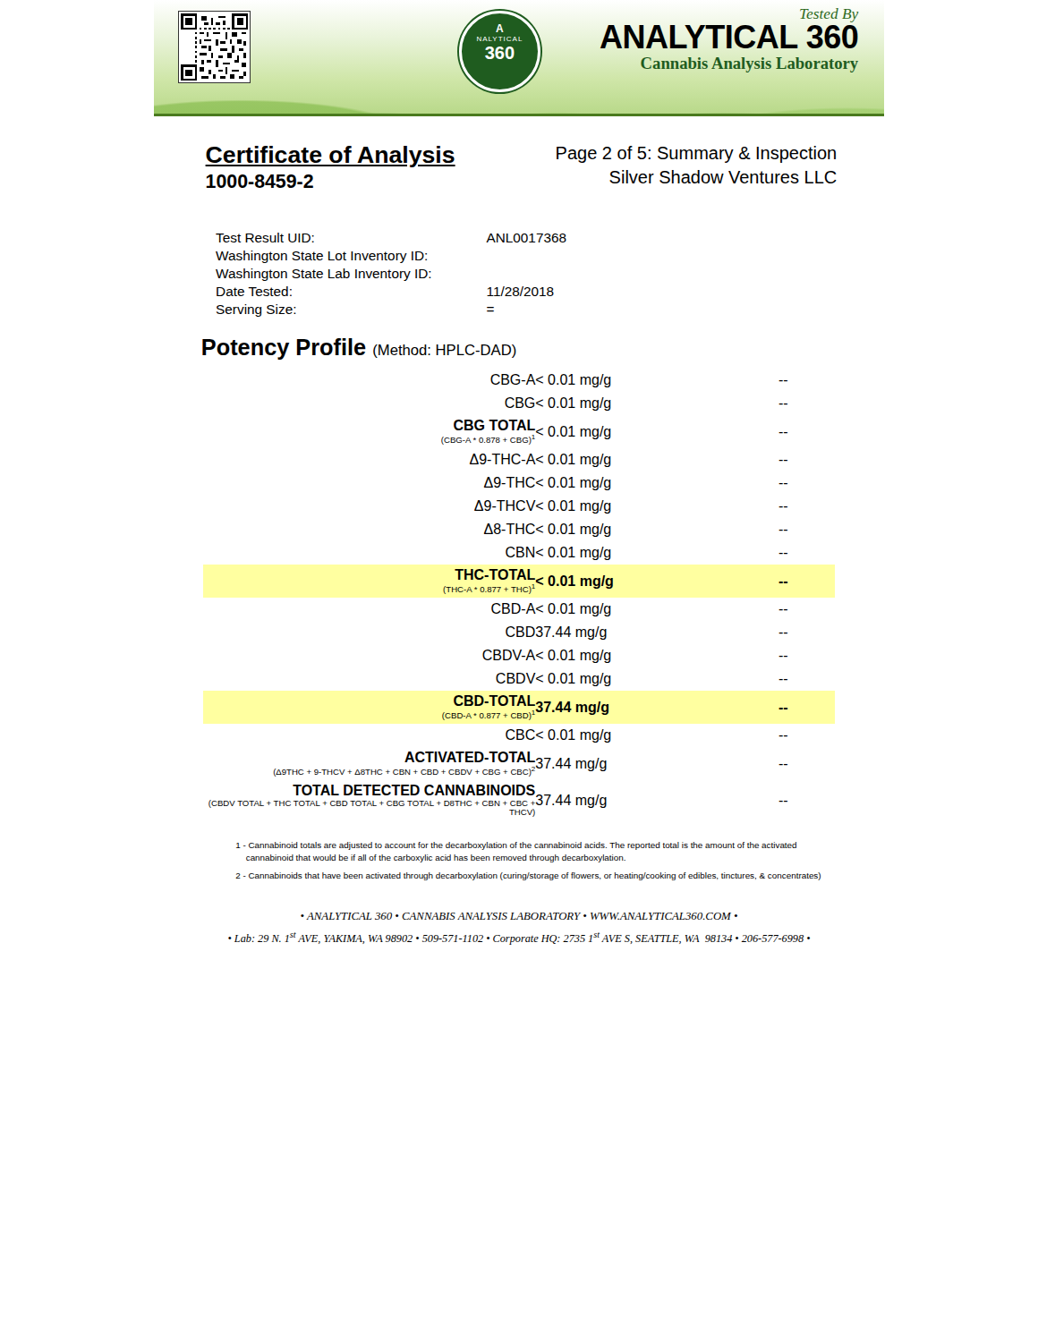A NALYTICAL 360
Tested By
ANALYTICAL 360
Cannabis Analysis Laboratory
Certificate of Analysis
1000-8459-2
Page 2 of 5: Summary & Inspection
Silver Shadow Ventures LLC
| Test Result UID: | ANL0017368 |
| Washington State Lot Inventory ID: | |
| Washington State Lab Inventory ID: | |
| Date Tested: | 11/28/2018 |
| Serving Size: | = |
Potency Profile (Method: HPLC-DAD)
| CBG-A | < 0.01 mg/g | -- |
| CBG | < 0.01 mg/g | -- |
| CBG TOTAL (CBG-A * 0.878 + CBG) 1 | < 0.01 mg/g | -- |
| Δ9-THC-A | < 0.01 mg/g | -- |
| Δ9-THC | < 0.01 mg/g | -- |
| Δ9-THCV | < 0.01 mg/g | -- |
| Δ8-THC | < 0.01 mg/g | -- |
| CBN | < 0.01 mg/g | -- |
| THC-TOTAL (THC-A * 0.877 + THC) 1 | < 0.01 mg/g | -- |
| CBD-A | < 0.01 mg/g | -- |
| CBD | 37.44 mg/g | -- |
| CBDV-A | < 0.01 mg/g | -- |
| CBDV | < 0.01 mg/g | -- |
| CBD-TOTAL (CBD-A * 0.877 + CBD) 1 | 37.44 mg/g | -- |
| CBC | < 0.01 mg/g | -- |
| ACTIVATED-TOTAL (Δ9THC + 9-THCV + Δ8THC + CBN + CBD + CBDV + CBG + CBC) 2 | 37.44 mg/g | -- |
| TOTAL DETECTED CANNABINOIDS (CBDV TOTAL + THC TOTAL + CBD TOTAL + CBG TOTAL + D8THC + CBN + CBC + THCV) | 37.44 mg/g | -- |
1 - Cannabinoid totals are adjusted to account for the decarboxylation of the cannabinoid acids. The reported total is the amount of the activated cannabinoid that would be if all of the carboxylic acid has been removed through decarboxylation.
2 - Cannabinoids that have been activated through decarboxylation (curing/storage of flowers, or heating/cooking of edibles, tinctures, & concentrates)
• ANALYTICAL 360 • CANNABIS ANALYSIS LABORATORY • WWW.ANALYTICAL360.COM •
• Lab: 29 N. 1st AVE, YAKIMA, WA 98902 • 509-571-1102 • Corporate HQ: 2735 1st AVE S, SEATTLE, WA 98134 • 206-577-6998 •